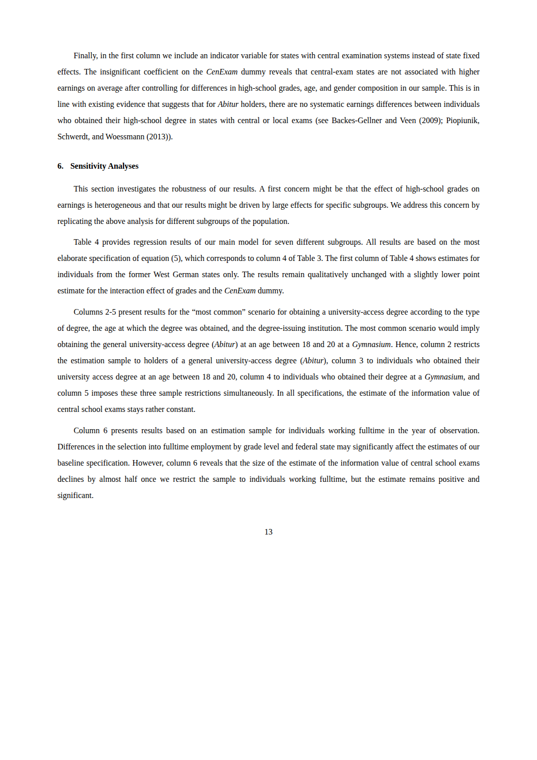Finally, in the first column we include an indicator variable for states with central examination systems instead of state fixed effects. The insignificant coefficient on the CenExam dummy reveals that central-exam states are not associated with higher earnings on average after controlling for differences in high-school grades, age, and gender composition in our sample. This is in line with existing evidence that suggests that for Abitur holders, there are no systematic earnings differences between individuals who obtained their high-school degree in states with central or local exams (see Backes-Gellner and Veen (2009); Piopiunik, Schwerdt, and Woessmann (2013)).
6. Sensitivity Analyses
This section investigates the robustness of our results. A first concern might be that the effect of high-school grades on earnings is heterogeneous and that our results might be driven by large effects for specific subgroups. We address this concern by replicating the above analysis for different subgroups of the population.
Table 4 provides regression results of our main model for seven different subgroups. All results are based on the most elaborate specification of equation (5), which corresponds to column 4 of Table 3. The first column of Table 4 shows estimates for individuals from the former West German states only. The results remain qualitatively unchanged with a slightly lower point estimate for the interaction effect of grades and the CenExam dummy.
Columns 2-5 present results for the “most common” scenario for obtaining a university-access degree according to the type of degree, the age at which the degree was obtained, and the degree-issuing institution. The most common scenario would imply obtaining the general university-access degree (Abitur) at an age between 18 and 20 at a Gymnasium. Hence, column 2 restricts the estimation sample to holders of a general university-access degree (Abitur), column 3 to individuals who obtained their university access degree at an age between 18 and 20, column 4 to individuals who obtained their degree at a Gymnasium, and column 5 imposes these three sample restrictions simultaneously. In all specifications, the estimate of the information value of central school exams stays rather constant.
Column 6 presents results based on an estimation sample for individuals working fulltime in the year of observation. Differences in the selection into fulltime employment by grade level and federal state may significantly affect the estimates of our baseline specification. However, column 6 reveals that the size of the estimate of the information value of central school exams declines by almost half once we restrict the sample to individuals working fulltime, but the estimate remains positive and significant.
13